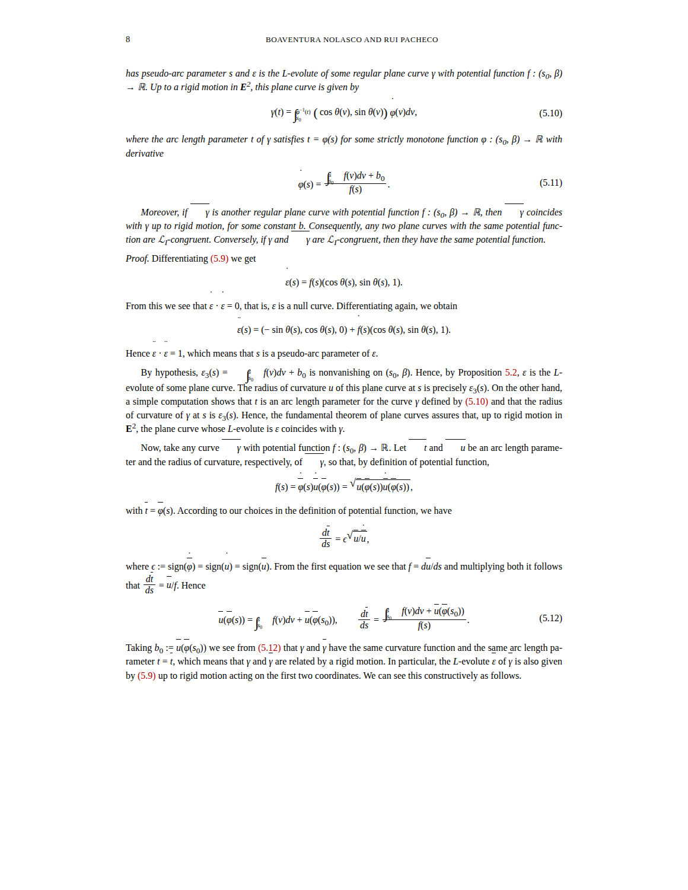8 Boaventura Nolasco and Rui Pacheco
has pseudo-arc parameter s and ε is the L-evolute of some regular plane curve γ with potential function f : (s0, β) → ℝ. Up to a rigid motion in E2, this plane curve is given by
γ(t) = ∫φ−1(t) s0 ( cos θ(v), sin θ(v)) φ(v)dv, (5.10)
where the arc length parameter t of γ satisfies t = φ(s) for some strictly monotone function φ : (s0, β) → ℝ with derivative
φ(s) = ∫ss0 f(v)dv + b0 f(s) . (5.11)
Moreover, if γ is another regular plane curve with potential function f : (s0, β) → ℝ, then γ coincides with γ up to rigid motion, for some constant b. Consequently, any two plane curves with the same potential function are ℒI-congruent. Conversely, if γ and γ are ℒI-congruent, then they have the same potential function.
Proof. Differentiating (5.9) we get
ε(s) = f(s)(cos θ(s), sin θ(s), 1).
From this we see that ε · ε = 0, that is, ε is a null curve. Differentiating again, we obtain
ε(s) = (− sin θ(s), cos θ(s), 0) + f(s)(cos θ(s), sin θ(s), 1).
Hence ε · ε = 1, which means that s is a pseudo-arc parameter of ε.
By hypothesis, ε3(s) = ∫ss0 f(v)dv + b0 is nonvanishing on (s0, β). Hence, by Proposition 5.2, ε is the L-evolute of some plane curve. The radius of curvature u of this plane curve at s is precisely ε3(s). On the other hand, a simple computation shows that t is an arc length parameter for the curve γ defined by (5.10) and that the radius of curvature of γ at s is ε3(s). Hence, the fundamental theorem of plane curves assures that, up to rigid motion in E2, the plane curve whose L-evolute is ε coincides with γ.
Now, take any curve γ with potential function f : (s0, β) → ℝ. Let t and u be an arc length parameter and the radius of curvature, respectively, of γ, so that, by definition of potential function,
f(s) = φ(s)u(φ(s)) = u(φ(s))u(φ(s)),
with t = φ(s). According to our choices in the definition of potential function, we have
dt ds = ϵu/u,
where ϵ := sign(φ) = sign(u) = sign(u). From the first equation we see that f = du/ds and multiplying both it follows that dt ds = u/f. Hence
u(φ(s)) = ∫ss0 f(v)dv + u(φ(s0)), dt ds = ∫ss0 f(v)dv + u(φ(s0)) f(s) . (5.12)
Taking b0 := u(φ(s0)) we see from (5.12) that γ and γ have the same curvature function and the same arc length parameter t = t, which means that γ and γ are related by a rigid motion. In particular, the L-evolute ε of γ is also given by (5.9) up to rigid motion acting on the first two coordinates. We can see this constructively as follows.